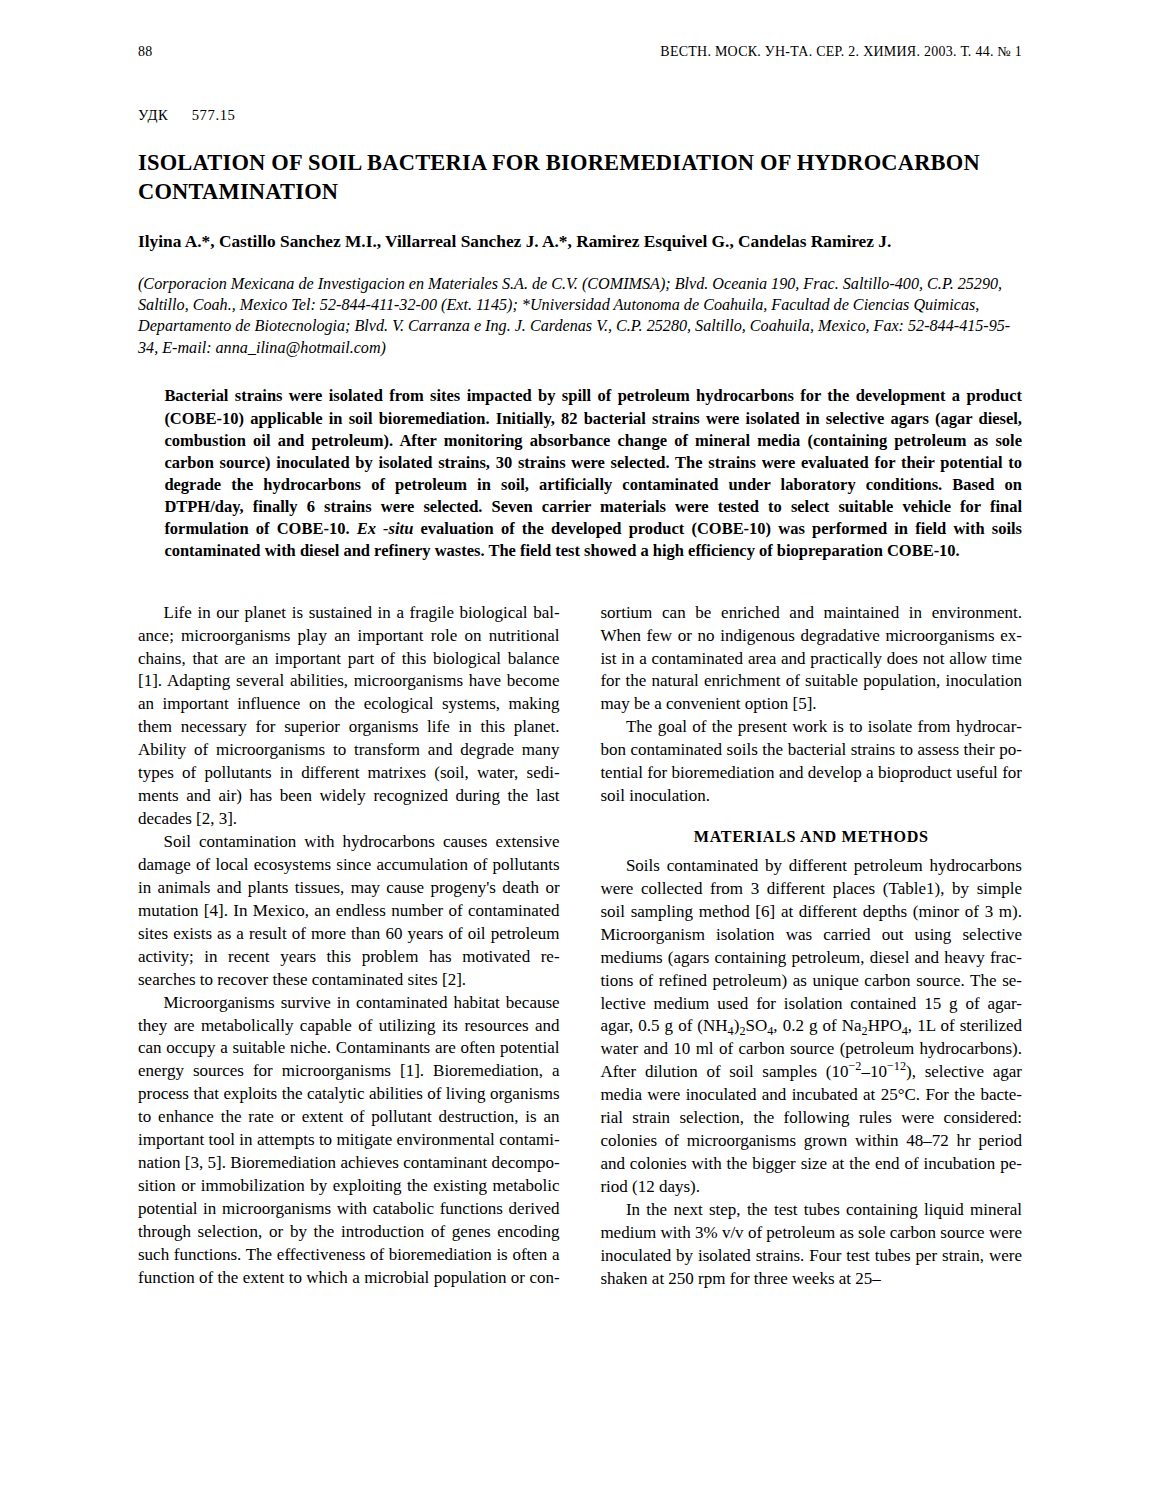88 ВЕСТН. МОСК. УН-ТА. СЕР. 2. ХИМИЯ. 2003. Т. 44. № 1
УДК577.15
Isolation of soil bacteria for bioremediation of hydrocarbon contamination
Ilyina A.*, Castillo Sanchez M.I., Villarreal Sanchez J. A.*, Ramirez Esquivel G., Candelas Ramirez J.
(Corporacion Mexicana de Investigacion en Materiales S.A. de C.V. (COMIMSA); Blvd. Oceania 190, Frac. Saltillo-400, C.P. 25290, Saltillo, Coah., Mexico Tel: 52-844-411-32-00 (Ext. 1145); *Universidad Autonoma de Coahuila, Facultad de Ciencias Quimicas, Departamento de Biotecnologia; Blvd. V. Carranza e Ing. J. Cardenas V., C.P. 25280, Saltillo, Coahuila, Mexico, Fax: 52-844-415-95-34, E-mail: anna_ilina@hotmail.com)
Bacterial strains were isolated from sites impacted by spill of petroleum hydrocarbons for the development a product (COBE-10) applicable in soil bioremediation. Initially, 82 bacterial strains were isolated in selective agars (agar diesel, combustion oil and petroleum). After monitoring absorbance change of mineral media (containing petroleum as sole carbon source) inoculated by isolated strains, 30 strains were selected. The strains were evaluated for their potential to degrade the hydrocarbons of petroleum in soil, artificially contaminated under laboratory conditions. Based on DTPH/day, finally 6 strains were selected. Seven carrier materials were tested to select suitable vehicle for final formulation of COBE-10. Ex -situ evaluation of the developed product (COBE-10) was performed in field with soils contaminated with diesel and refinery wastes. The field test showed a high efficiency of biopreparation COBE-10.
Life in our planet is sustained in a fragile biological balance; microorganisms play an important role on nutritional chains, that are an important part of this biological balance [1]. Adapting several abilities, microorganisms have become an important influence on the ecological systems, making them necessary for superior organisms life in this planet. Ability of microorganisms to transform and degrade many types of pollutants in different matrixes (soil, water, sediments and air) has been widely recognized during the last decades [2, 3].
Soil contamination with hydrocarbons causes extensive damage of local ecosystems since accumulation of pollutants in animals and plants tissues, may cause progeny's death or mutation [4]. In Mexico, an endless number of contaminated sites exists as a result of more than 60 years of oil petroleum activity; in recent years this problem has motivated researches to recover these contaminated sites [2].
Microorganisms survive in contaminated habitat because they are metabolically capable of utilizing its resources and can occupy a suitable niche. Contaminants are often potential energy sources for microorganisms [1]. Bioremediation, a process that exploits the catalytic abilities of living organisms to enhance the rate or extent of pollutant destruction, is an important tool in attempts to mitigate environmental contamination [3, 5]. Bioremediation achieves contaminant decomposition or immobilization by exploiting the existing metabolic potential in microorganisms with catabolic functions derived through selection, or by the introduction of genes encoding such functions. The effectiveness of bioremediation is often a function of the extent to which a microbial population or consortium can be enriched and maintained in environment. When few or no indigenous degradative microorganisms exist in a contaminated area and practically does not allow time for the natural enrichment of suitable population, inoculation may be a convenient option [5].
The goal of the present work is to isolate from hydrocarbon contaminated soils the bacterial strains to assess their potential for bioremediation and develop a bioproduct useful for soil inoculation.
Materials and methods
Soils contaminated by different petroleum hydrocarbons were collected from 3 different places (Table1), by simple soil sampling method [6] at different depths (minor of 3 m). Microorganism isolation was carried out using selective mediums (agars containing petroleum, diesel and heavy fractions of refined petroleum) as unique carbon source. The selective medium used for isolation contained 15 g of agar-agar, 0.5 g of (NH4)2SO4, 0.2 g of Na2HPO4, 1L of sterilized water and 10 ml of carbon source (petroleum hydrocarbons). After dilution of soil samples (10−2–10−12), selective agar media were inoculated and incubated at 25°C. For the bacterial strain selection, the following rules were considered: colonies of microorganisms grown within 48–72 hr period and colonies with the bigger size at the end of incubation period (12 days).
In the next step, the test tubes containing liquid mineral medium with 3% v/v of petroleum as sole carbon source were inoculated by isolated strains. Four test tubes per strain, were shaken at 250 rpm for three weeks at 25–